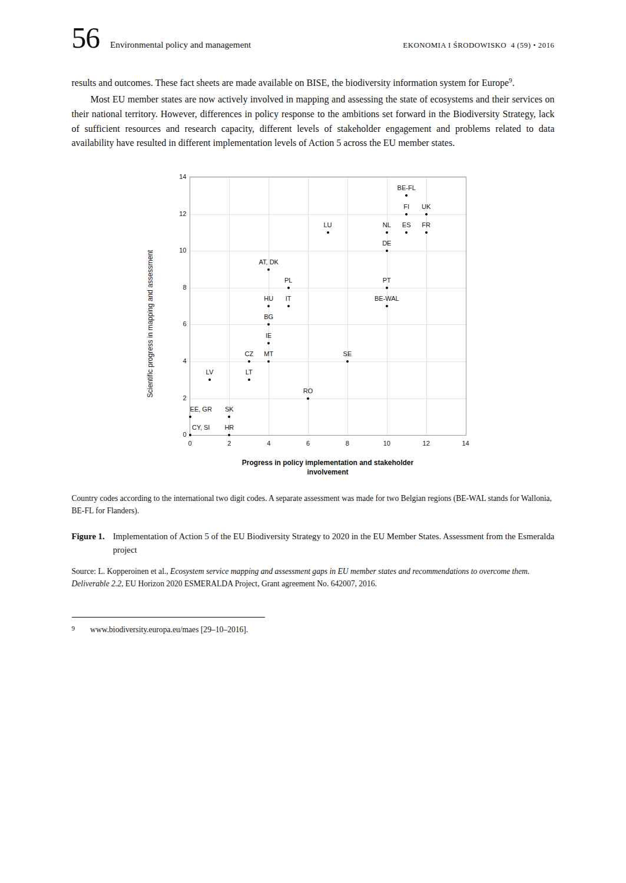56
Environmental policy and management
Ekonomia i Środowisko 4 (59) • 2016
results and outcomes. These fact sheets are made available on BISE, the biodiversity information system for Europe9.
Most EU member states are now actively involved in mapping and assessing the state of ecosystems and their services on their national territory. However, differences in policy response to the ambitions set forward in the Biodiversity Strategy, lack of sufficient resources and research capacity, different levels of stakeholder engagement and problems related to data availability have resulted in different implementation levels of Action 5 across the EU member states.
Scientific progress in mapping and assessment
14
12
10
8
6
4
2
0
0
2
4
6
8
10
12
14
BE-FL
FI
UK
LU
NL
ES
FR
DE
AT, DK
PL
PT
HU
IT
BE-WAL
BG
IE
CZ
MT
SE
LV
LT
RO
EE, GR
SK
CY, SI
HR
Progress in policy implementation and stakeholder
involvement
Country codes according to the international two digit codes. A separate assessment was made for two Belgian regions (BE-WAL stands for Wallonia, BE-FL for Flanders).
Figure 1. Implementation of Action 5 of the EU Biodiversity Strategy to 2020 in the EU Member States. Assessment from the Esmeralda project
Source: L. Kopperoinen et al., Ecosystem service mapping and assessment gaps in EU member states and recommendations to overcome them. Deliverable 2.2, EU Horizon 2020 ESMERALDA Project, Grant agreement No. 642007, 2016.
9 www.biodiversity.europa.eu/maes [29–10–2016].